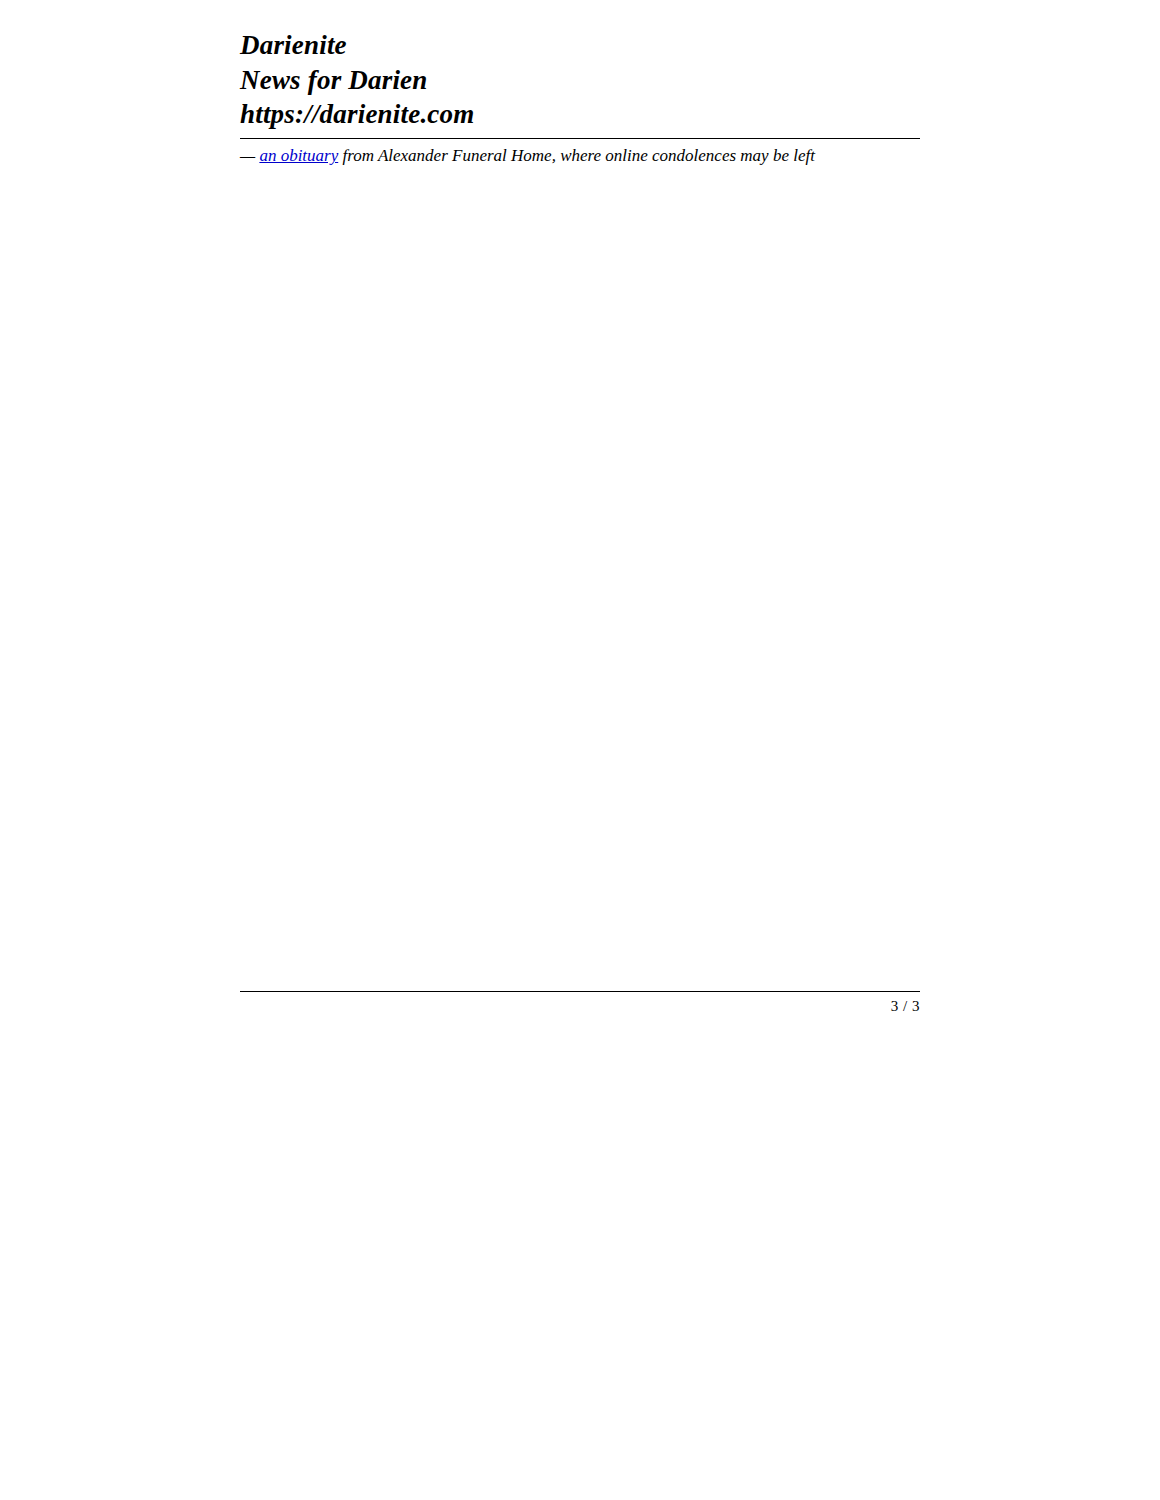Darienite News for Darien https://darienite.com
— an obituary from Alexander Funeral Home, where online condolences may be left
3 / 3